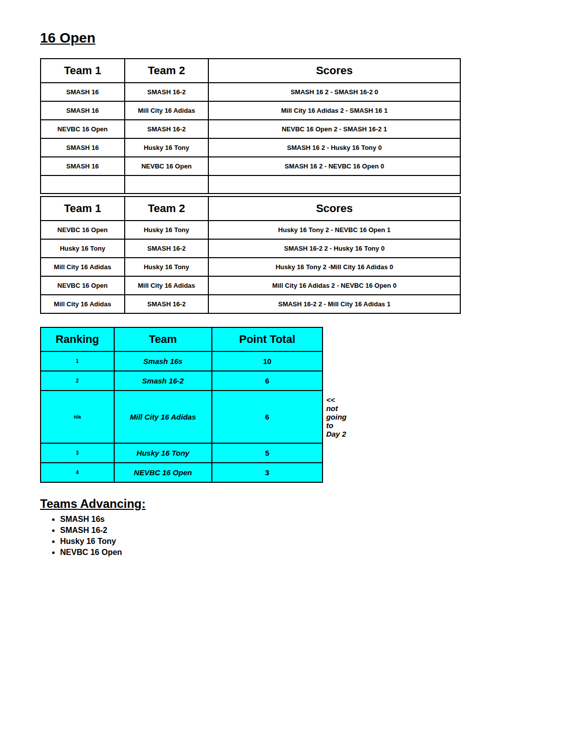16 Open
| Team 1 | Team 2 | Scores |
| --- | --- | --- |
| SMASH 16 | SMASH 16-2 | SMASH 16 2 - SMASH 16-2 0 |
| SMASH 16 | Mill City 16 Adidas | Mill City 16 Adidas 2 - SMASH 16 1 |
| NEVBC 16 Open | SMASH 16-2 | NEVBC 16 Open 2 - SMASH 16-2 1 |
| SMASH 16 | Husky 16 Tony | SMASH 16 2 - Husky 16 Tony 0 |
| SMASH 16 | NEVBC 16 Open | SMASH 16 2 - NEVBC 16 Open 0 |
| Team 1 | Team 2 | Scores |
| --- | --- | --- |
| NEVBC 16 Open | Husky 16 Tony | Husky 16 Tony 2 - NEVBC 16 Open 1 |
| Husky 16 Tony | SMASH 16-2 | SMASH 16-2 2 - Husky 16 Tony 0 |
| Mill City 16 Adidas | Husky 16 Tony | Husky 16 Tony 2 -Mill City 16 Adidas 0 |
| NEVBC 16 Open | Mill City 16 Adidas | Mill City 16 Adidas 2 - NEVBC 16 Open 0 |
| Mill City 16 Adidas | SMASH 16-2 | SMASH 16-2 2 - Mill City 16 Adidas 1 |
| Ranking | Team | Point Total | |
| 1 | Smash 16s | 10 | |
| 2 | Smash 16-2 | 6 | |
| n/a | Mill City 16 Adidas | 6 | << not going to Day 2 |
| 3 | Husky 16 Tony | 5 | |
| 4 | NEVBC 16 Open | 3 | |
Teams Advancing:
SMASH 16s
SMASH 16-2
Husky 16 Tony
NEVBC 16 Open